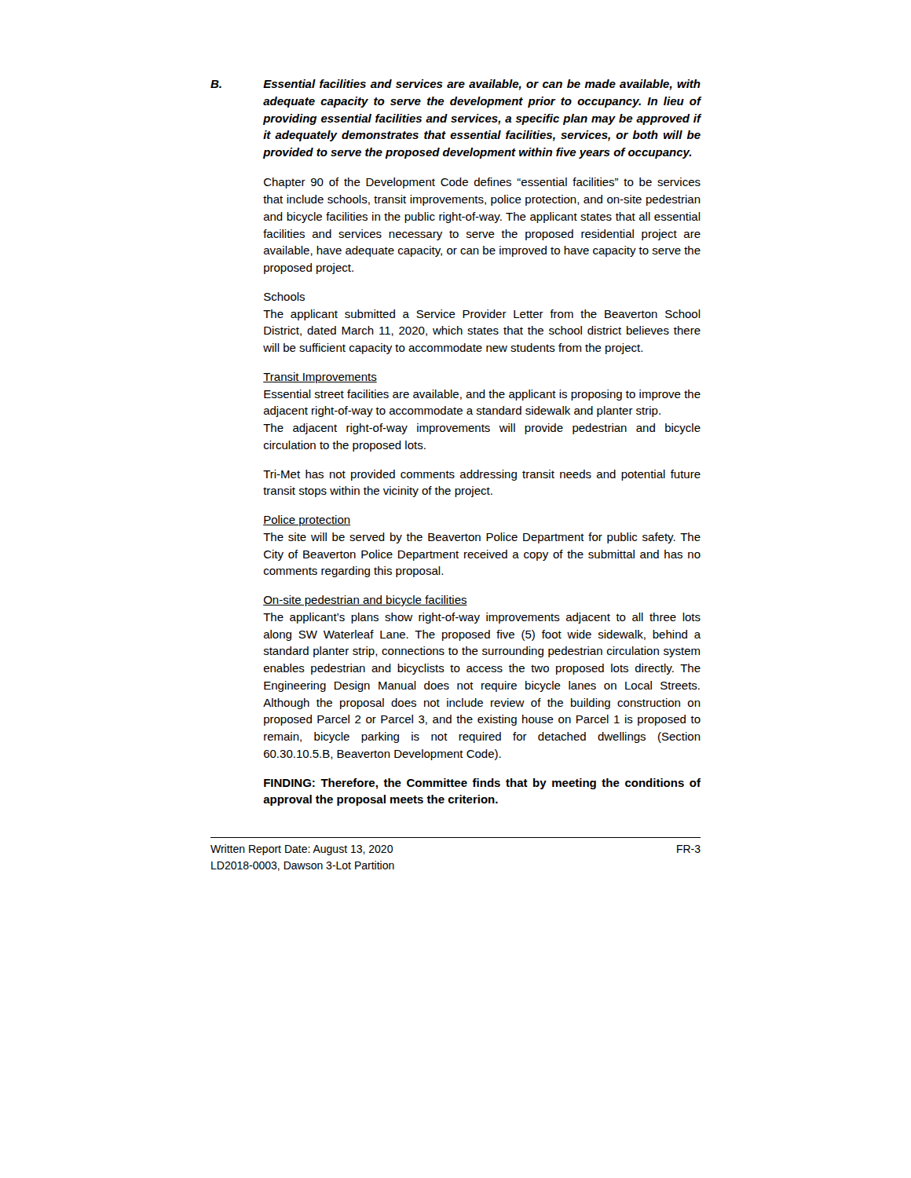B.
Essential facilities and services are available, or can be made available, with adequate capacity to serve the development prior to occupancy. In lieu of providing essential facilities and services, a specific plan may be approved if it adequately demonstrates that essential facilities, services, or both will be provided to serve the proposed development within five years of occupancy.
Chapter 90 of the Development Code defines “essential facilities” to be services that include schools, transit improvements, police protection, and on-site pedestrian and bicycle facilities in the public right-of-way. The applicant states that all essential facilities and services necessary to serve the proposed residential project are available, have adequate capacity, or can be improved to have capacity to serve the proposed project.
Schools
The applicant submitted a Service Provider Letter from the Beaverton School District, dated March 11, 2020, which states that the school district believes there will be sufficient capacity to accommodate new students from the project.
Transit Improvements
Essential street facilities are available, and the applicant is proposing to improve the adjacent right-of-way to accommodate a standard sidewalk and planter strip.
The adjacent right-of-way improvements will provide pedestrian and bicycle circulation to the proposed lots.
Tri-Met has not provided comments addressing transit needs and potential future transit stops within the vicinity of the project.
Police protection
The site will be served by the Beaverton Police Department for public safety. The City of Beaverton Police Department received a copy of the submittal and has no comments regarding this proposal.
On-site pedestrian and bicycle facilities
The applicant’s plans show right-of-way improvements adjacent to all three lots along SW Waterleaf Lane. The proposed five (5) foot wide sidewalk, behind a standard planter strip, connections to the surrounding pedestrian circulation system enables pedestrian and bicyclists to access the two proposed lots directly. The Engineering Design Manual does not require bicycle lanes on Local Streets. Although the proposal does not include review of the building construction on proposed Parcel 2 or Parcel 3, and the existing house on Parcel 1 is proposed to remain, bicycle parking is not required for detached dwellings (Section 60.30.10.5.B, Beaverton Development Code).
FINDING: Therefore, the Committee finds that by meeting the conditions of approval the proposal meets the criterion.
Written Report Date: August 13, 2020 LD2018-0003, Dawson 3-Lot Partition
FR-3